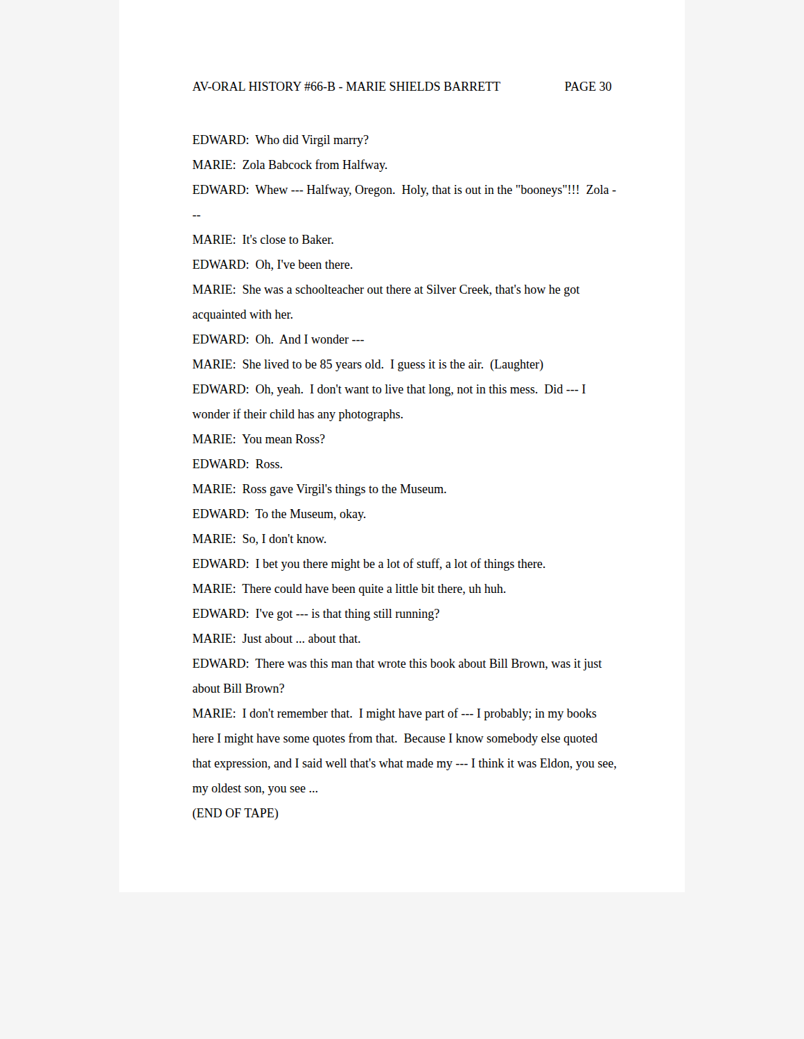AV-ORAL HISTORY #66-B - MARIE SHIELDS BARRETT PAGE 30
EDWARD: Who did Virgil marry?
MARIE: Zola Babcock from Halfway.
EDWARD: Whew --- Halfway, Oregon. Holy, that is out in the "booneys"!!! Zola ---
MARIE: It's close to Baker.
EDWARD: Oh, I've been there.
MARIE: She was a schoolteacher out there at Silver Creek, that's how he got acquainted with her.
EDWARD: Oh. And I wonder ---
MARIE: She lived to be 85 years old. I guess it is the air. (Laughter)
EDWARD: Oh, yeah. I don't want to live that long, not in this mess. Did --- I wonder if their child has any photographs.
MARIE: You mean Ross?
EDWARD: Ross.
MARIE: Ross gave Virgil's things to the Museum.
EDWARD: To the Museum, okay.
MARIE: So, I don't know.
EDWARD: I bet you there might be a lot of stuff, a lot of things there.
MARIE: There could have been quite a little bit there, uh huh.
EDWARD: I've got --- is that thing still running?
MARIE: Just about ... about that.
EDWARD: There was this man that wrote this book about Bill Brown, was it just about Bill Brown?
MARIE: I don't remember that. I might have part of --- I probably; in my books here I might have some quotes from that. Because I know somebody else quoted that expression, and I said well that's what made my --- I think it was Eldon, you see, my oldest son, you see ...
(END OF TAPE)